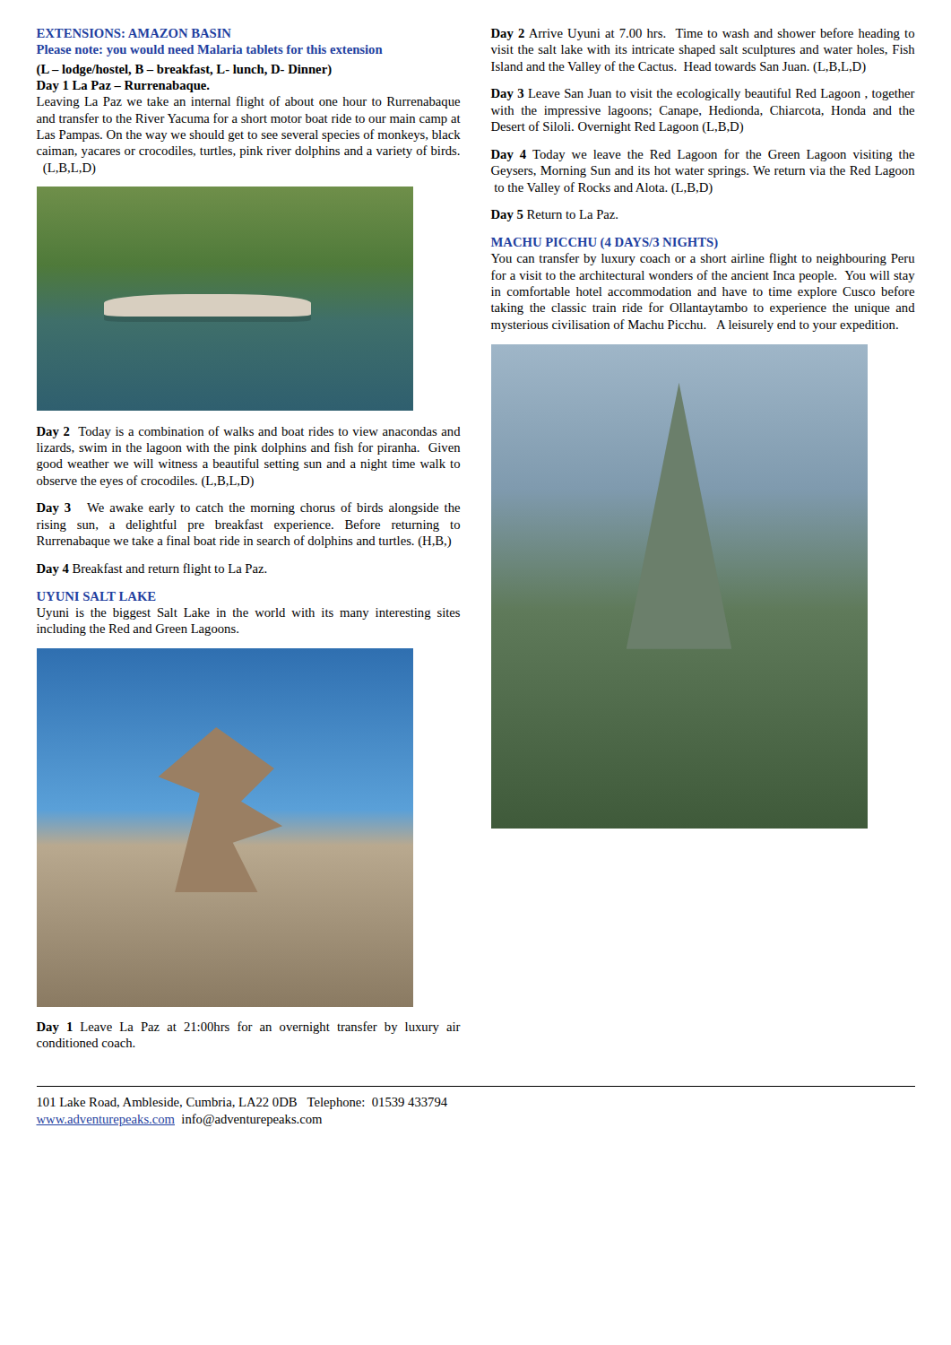EXTENSIONS: AMAZON BASIN
Please note: you would need Malaria tablets for this extension
(L – lodge/hostel, B – breakfast, L- lunch, D- Dinner)
Day 1 La Paz – Rurrenabaque.
Leaving La Paz we take an internal flight of about one hour to Rurrenabaque and transfer to the River Yacuma for a short motor boat ride to our main camp at Las Pampas. On the way we should get to see several species of monkeys, black caiman, yacares or crocodiles, turtles, pink river dolphins and a variety of birds. (L,B,L,D)
Day 2 Today is a combination of walks and boat rides to view anacondas and lizards, swim in the lagoon with the pink dolphins and fish for piranha. Given good weather we will witness a beautiful setting sun and a night time walk to observe the eyes of crocodiles. (L,B,L,D)
Day 3 We awake early to catch the morning chorus of birds alongside the rising sun, a delightful pre breakfast experience. Before returning to Rurrenabaque we take a final boat ride in search of dolphins and turtles. (H,B,)
Day 4 Breakfast and return flight to La Paz.
UYUNI SALT LAKE
Uyuni is the biggest Salt Lake in the world with its many interesting sites including the Red and Green Lagoons.
Day 1 Leave La Paz at 21:00hrs for an overnight transfer by luxury air conditioned coach.
Day 2 Arrive Uyuni at 7.00 hrs. Time to wash and shower before heading to visit the salt lake with its intricate shaped salt sculptures and water holes, Fish Island and the Valley of the Cactus. Head towards San Juan. (L,B,L,D)
Day 3 Leave San Juan to visit the ecologically beautiful Red Lagoon , together with the impressive lagoons; Canape, Hedionda, Chiarcota, Honda and the Desert of Siloli. Overnight Red Lagoon (L,B,D)
Day 4 Today we leave the Red Lagoon for the Green Lagoon visiting the Geysers, Morning Sun and its hot water springs. We return via the Red Lagoon to the Valley of Rocks and Alota. (L,B,D)
Day 5 Return to La Paz.
MACHU PICCHU (4 DAYS/3 NIGHTS)
You can transfer by luxury coach or a short airline flight to neighbouring Peru for a visit to the architectural wonders of the ancient Inca people. You will stay in comfortable hotel accommodation and have to time explore Cusco before taking the classic train ride for Ollantaytambo to experience the unique and mysterious civilisation of Machu Picchu. A leisurely end to your expedition.
101 Lake Road, Ambleside, Cumbria, LA22 0DB Telephone: 01539 433794
www.adventurepeaks.com info@adventurepeaks.com